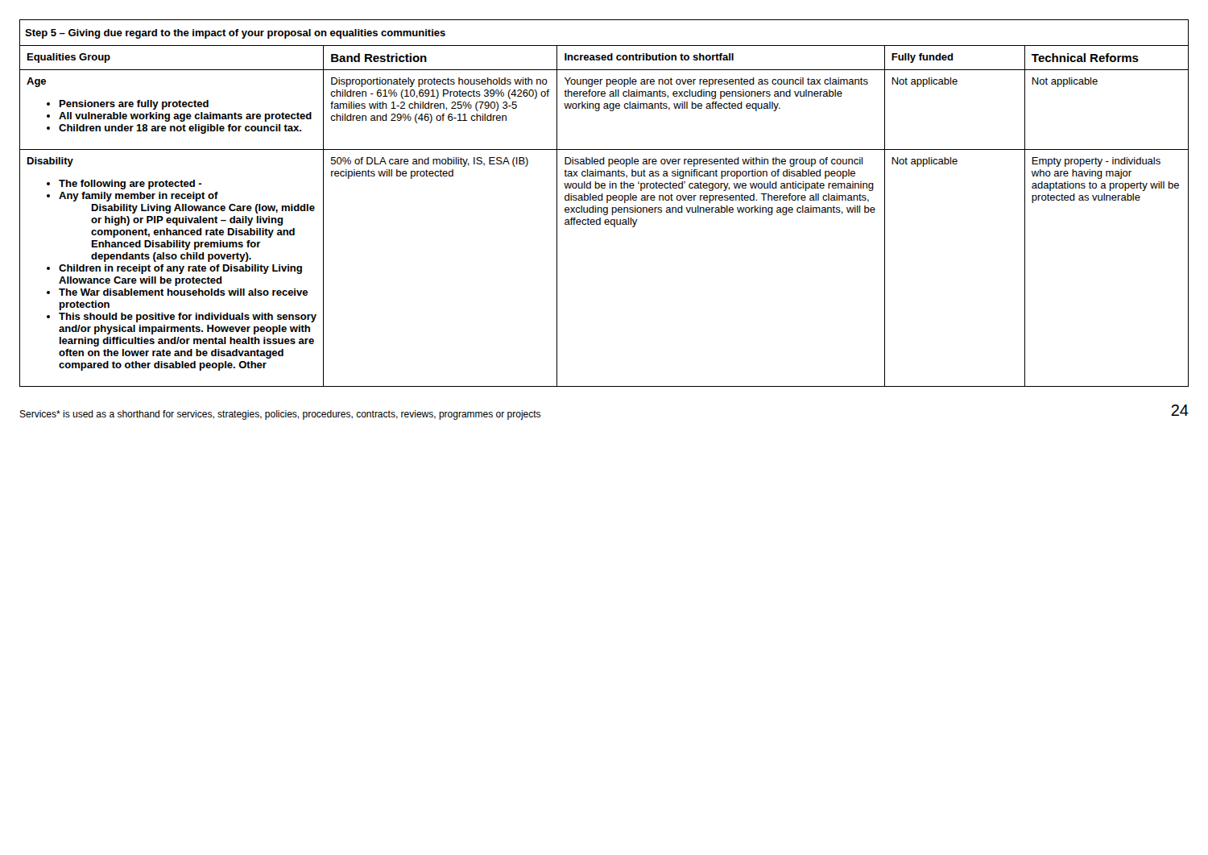Step 5 – Giving due regard to the impact of your proposal on equalities communities
| Equalities Group | Band Restriction | Increased contribution to shortfall | Fully funded | Technical Reforms |
| --- | --- | --- | --- | --- |
| Age Pensioners are fully protected All vulnerable working age claimants are protected Children under 18 are not eligible for council tax. | Disproportionately protects households with no children - 61% (10,691) Protects 39% (4260) of families with 1-2 children, 25% (790) 3-5 children and 29% (46) of 6-11 children | Younger people are not over represented as council tax claimants therefore all claimants, excluding pensioners and vulnerable working age claimants, will be affected equally. | Not applicable | Not applicable |
| Disability The following are protected - Any family member in receipt of Disability Living Allowance Care (low, middle or high) or PIP equivalent – daily living component, enhanced rate Disability and Enhanced Disability premiums for dependants (also child poverty). Children in receipt of any rate of Disability Living Allowance Care will be protected The War disablement households will also receive protection This should be positive for individuals with sensory and/or physical impairments. However people with learning difficulties and/or mental health issues are often on the lower rate and be disadvantaged compared to other disabled people. Other | 50% of DLA care and mobility, IS, ESA (IB) recipients will be protected | Disabled people are over represented within the group of council tax claimants, but as a significant proportion of disabled people would be in the ‘protected’ category, we would anticipate remaining disabled people are not over represented. Therefore all claimants, excluding pensioners and vulnerable working age claimants, will be affected equally | Not applicable | Empty property - individuals who are having major adaptations to a property will be protected as vulnerable |
Services* is used as a shorthand for services, strategies, policies, procedures, contracts, reviews, programmes or projects
24